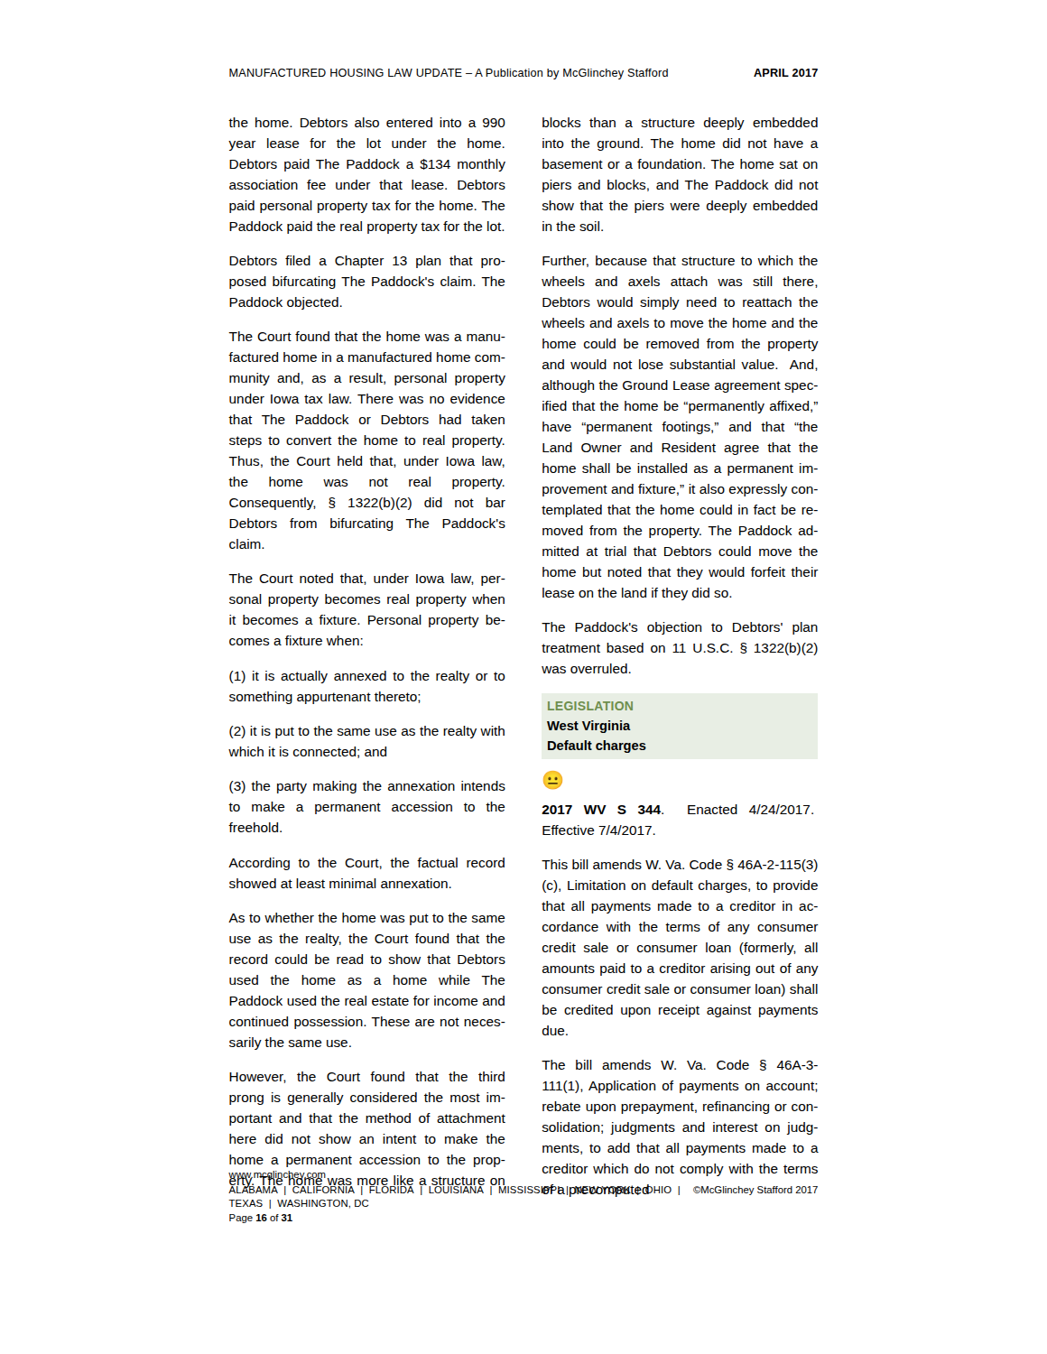MANUFACTURED HOUSING LAW UPDATE – A Publication by McGlinchey Stafford
APRIL 2017
the home. Debtors also entered into a 990 year lease for the lot under the home. Debtors paid The Paddock a $134 monthly association fee under that lease. Debtors paid personal property tax for the home. The Paddock paid the real property tax for the lot.
Debtors filed a Chapter 13 plan that proposed bifurcating The Paddock's claim. The Paddock objected.
The Court found that the home was a manufactured home in a manufactured home community and, as a result, personal property under Iowa tax law. There was no evidence that The Paddock or Debtors had taken steps to convert the home to real property. Thus, the Court held that, under Iowa law, the home was not real property. Consequently, § 1322(b)(2) did not bar Debtors from bifurcating The Paddock's claim.
The Court noted that, under Iowa law, personal property becomes real property when it becomes a fixture. Personal property becomes a fixture when:
(1) it is actually annexed to the realty or to something appurtenant thereto;
(2) it is put to the same use as the realty with which it is connected; and
(3) the party making the annexation intends to make a permanent accession to the freehold.
According to the Court, the factual record showed at least minimal annexation.
As to whether the home was put to the same use as the realty, the Court found that the record could be read to show that Debtors used the home as a home while The Paddock used the real estate for income and continued possession. These are not necessarily the same use.
However, the Court found that the third prong is generally considered the most important and that the method of attachment here did not show an intent to make the home a permanent accession to the property. The home was more like a structure on blocks than a structure deeply embedded into the ground. The home did not have a basement or a foundation. The home sat on piers and blocks, and The Paddock did not show that the piers were deeply embedded in the soil.
Further, because that structure to which the wheels and axels attach was still there, Debtors would simply need to reattach the wheels and axels to move the home and the home could be removed from the property and would not lose substantial value. And, although the Ground Lease agreement specified that the home be “permanently affixed,” have “permanent footings,” and that “the Land Owner and Resident agree that the home shall be installed as a permanent improvement and fixture,” it also expressly contemplated that the home could in fact be removed from the property. The Paddock admitted at trial that Debtors could move the home but noted that they would forfeit their lease on the land if they did so.
The Paddock's objection to Debtors' plan treatment based on 11 U.S.C. § 1322(b)(2) was overruled.
LEGISLATION
West Virginia
Default charges
😐
2017 WV S 344. Enacted 4/24/2017. Effective 7/4/2017.
This bill amends W. Va. Code § 46A-2-115(3)(c), Limitation on default charges, to provide that all payments made to a creditor in accordance with the terms of any consumer credit sale or consumer loan (formerly, all amounts paid to a creditor arising out of any consumer credit sale or consumer loan) shall be credited upon receipt against payments due.
The bill amends W. Va. Code § 46A-3-111(1), Application of payments on account; rebate upon prepayment, refinancing or consolidation; judgments and interest on judgments, to add that all payments made to a creditor which do not comply with the terms of a precomputed
www.mcglinchey.com
ALABAMA | CALIFORNIA | FLORIDA | LOUISIANA | MISSISSIPPI | NEW YORK | OHIO | TEXAS | WASHINGTON, DC
©McGlinchey Stafford 2017
Page 16 of 31